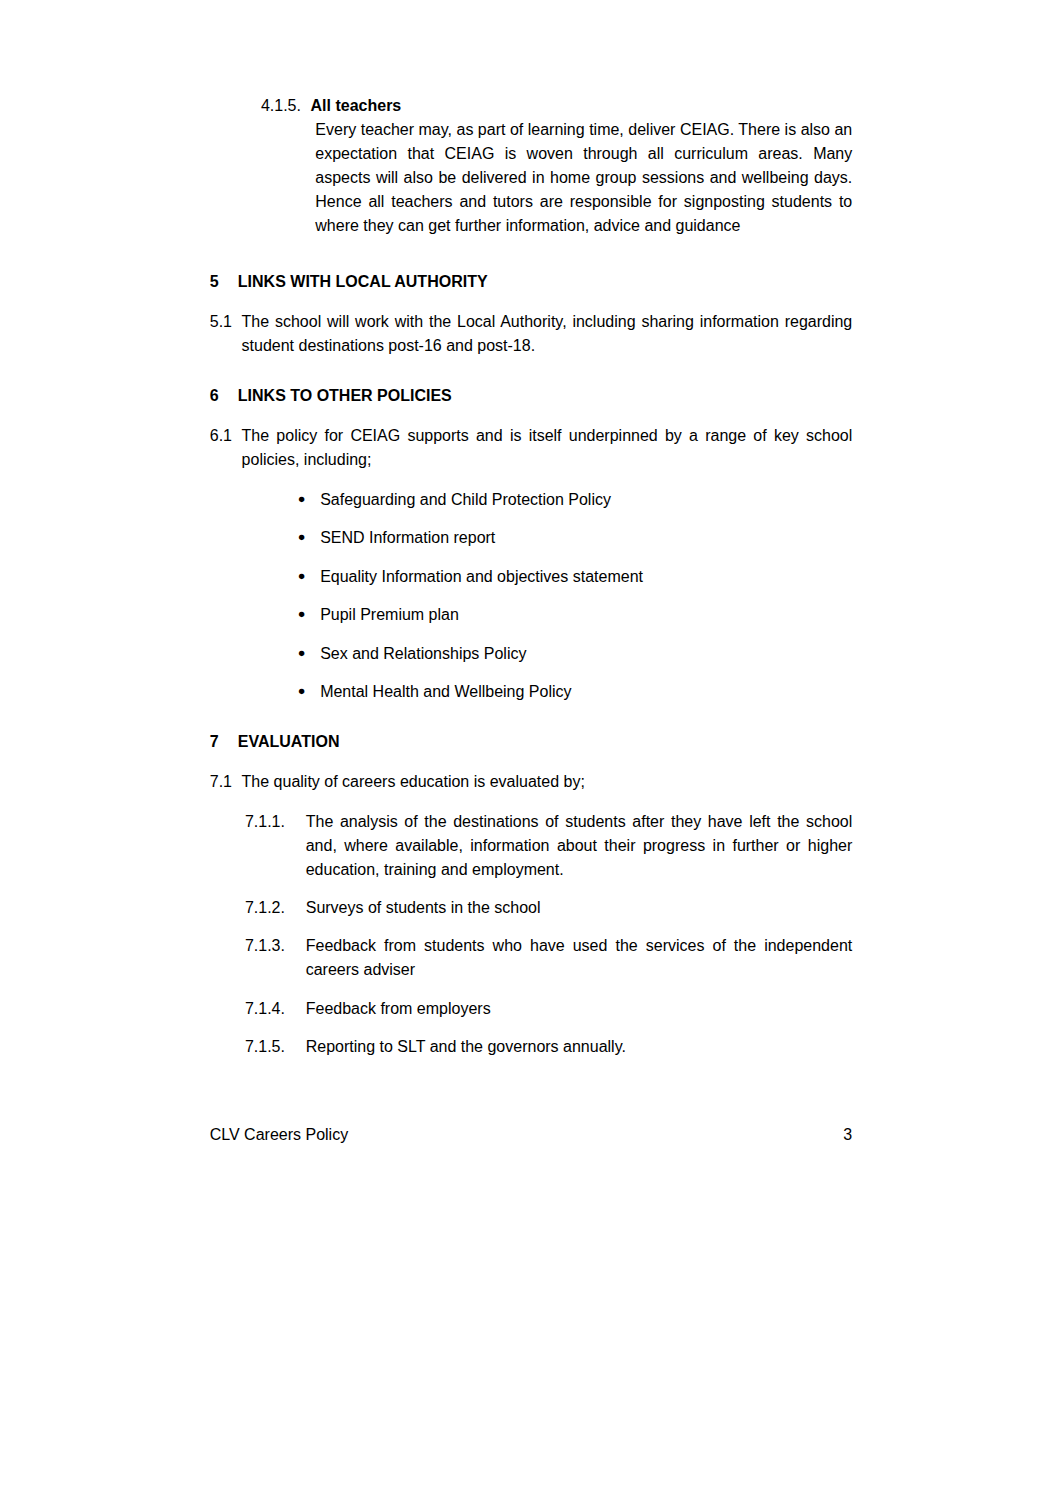4.1.5. All teachers
Every teacher may, as part of learning time, deliver CEIAG. There is also an expectation that CEIAG is woven through all curriculum areas. Many aspects will also be delivered in home group sessions and wellbeing days. Hence all teachers and tutors are responsible for signposting students to where they can get further information, advice and guidance
5 LINKS WITH LOCAL AUTHORITY
5.1
The school will work with the Local Authority, including sharing information regarding student destinations post-16 and post-18.
6 LINKS TO OTHER POLICIES
6.1
The policy for CEIAG supports and is itself underpinned by a range of key school policies, including;
Safeguarding and Child Protection Policy
SEND Information report
Equality Information and objectives statement
Pupil Premium plan
Sex and Relationships Policy
Mental Health and Wellbeing Policy
7 EVALUATION
7.1
The quality of careers education is evaluated by;
7.1.1.
The analysis of the destinations of students after they have left the school and, where available, information about their progress in further or higher education, training and employment.
7.1.2.
Surveys of students in the school
7.1.3.
Feedback from students who have used the services of the independent careers adviser
7.1.4.
Feedback from employers
7.1.5.
Reporting to SLT and the governors annually.
CLV Careers Policy 3